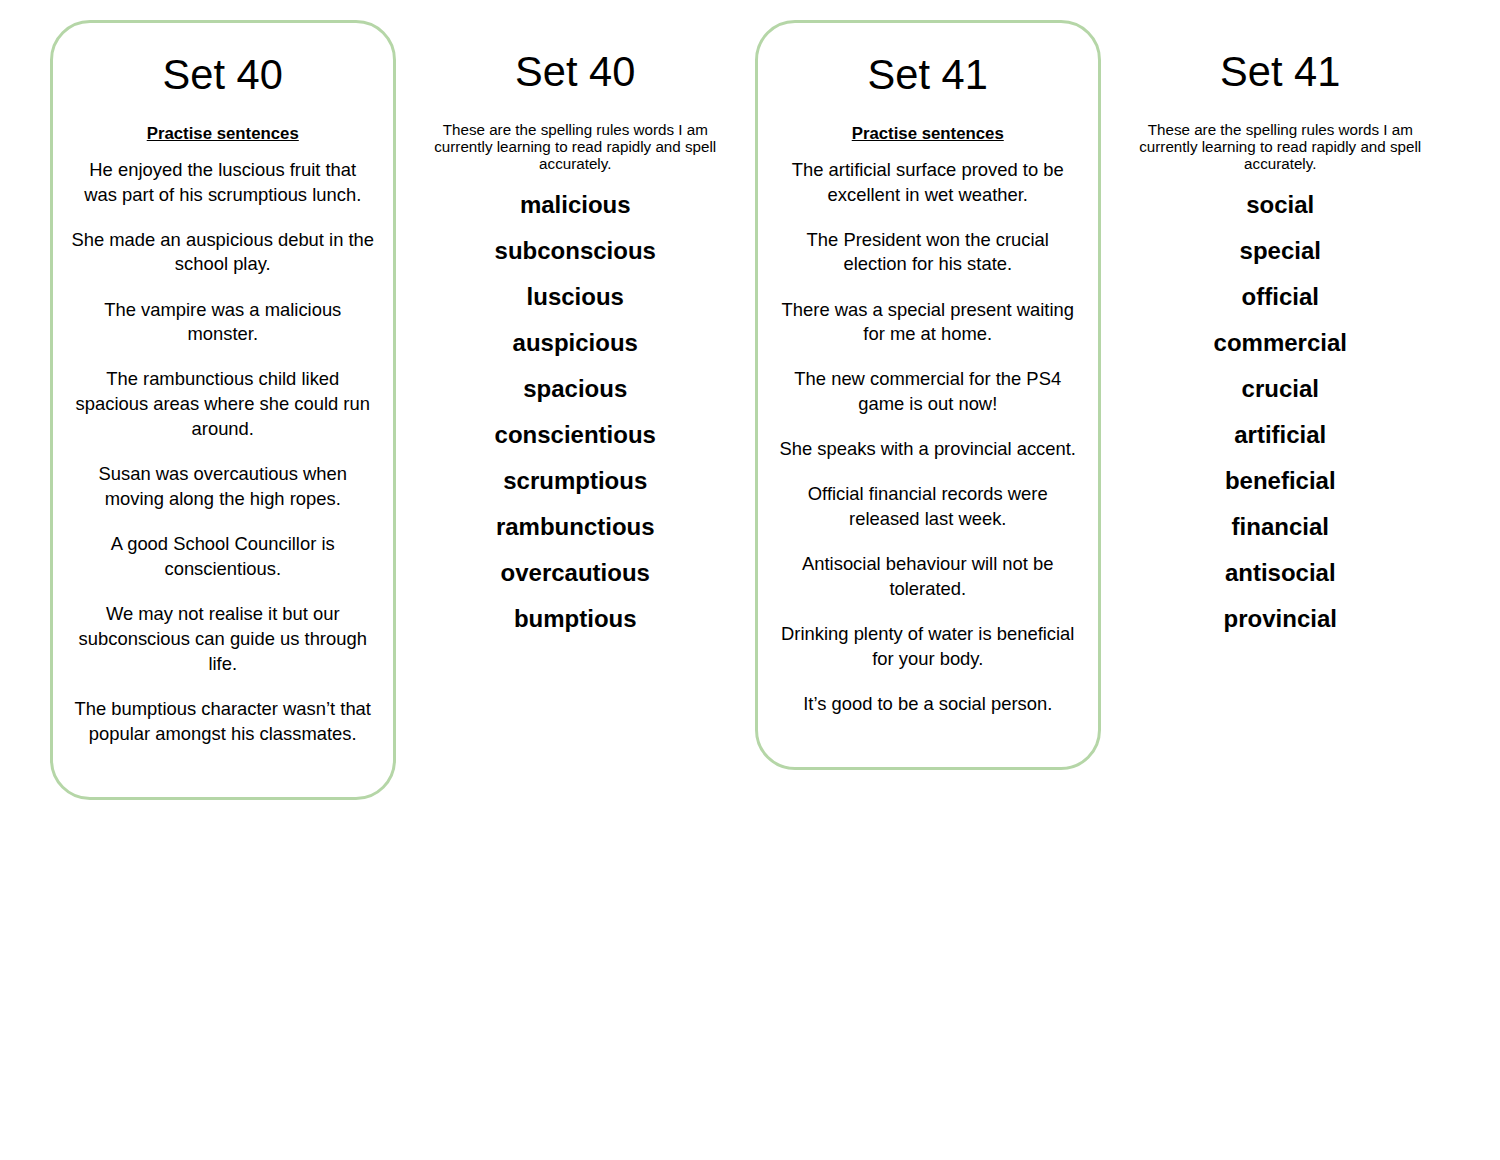Set 40
Practise sentences
He enjoyed the luscious fruit that was part of his scrumptious lunch.
She made an auspicious debut in the school play.
The vampire was a malicious monster.
The rambunctious child liked spacious areas where she could run around.
Susan was overcautious when moving along the high ropes.
A good School Councillor is conscientious.
We may not realise it but our subconscious can guide us through life.
The bumptious character wasn’t that popular amongst his classmates.
Set 40
These are the spelling rules words I am currently learning to read rapidly and spell accurately.
malicious
subconscious
luscious
auspicious
spacious
conscientious
scrumptious
rambunctious
overcautious
bumptious
Set 41
Practise sentences
The artificial surface proved to be excellent in wet weather.
The President won the crucial election for his state.
There was a special present waiting for me at home.
The new commercial for the PS4 game is out now!
She speaks with a provincial accent.
Official financial records were released last week.
Antisocial behaviour will not be tolerated.
Drinking plenty of water is beneficial for your body.
It’s good to be a social person.
Set 41
These are the spelling rules words I am currently learning to read rapidly and spell accurately.
social
special
official
commercial
crucial
artificial
beneficial
financial
antisocial
provincial